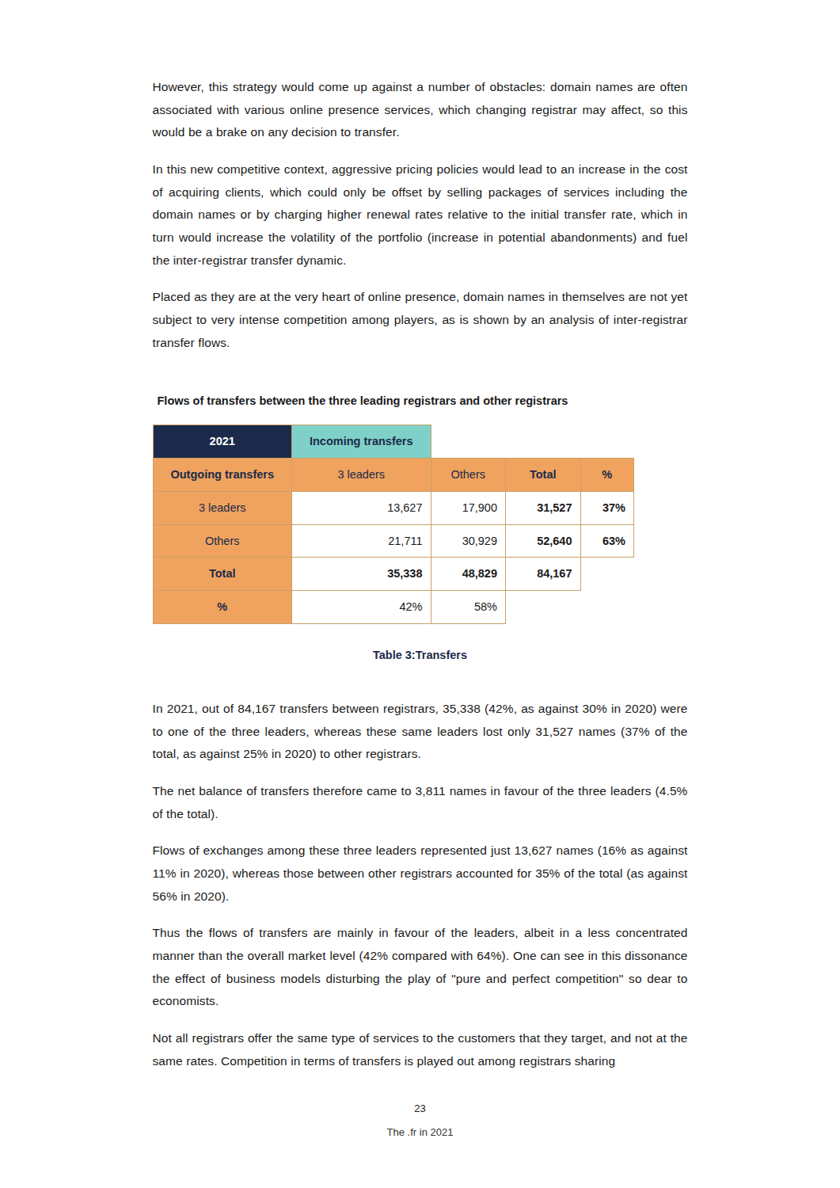However, this strategy would come up against a number of obstacles: domain names are often associated with various online presence services, which changing registrar may affect, so this would be a brake on any decision to transfer.
In this new competitive context, aggressive pricing policies would lead to an increase in the cost of acquiring clients, which could only be offset by selling packages of services including the domain names or by charging higher renewal rates relative to the initial transfer rate, which in turn would increase the volatility of the portfolio (increase in potential abandonments) and fuel the inter-registrar transfer dynamic.
Placed as they are at the very heart of online presence, domain names in themselves are not yet subject to very intense competition among players, as is shown by an analysis of inter-registrar transfer flows.
Flows of transfers between the three leading registrars and other registrars
| 2021 | Incoming transfers | | | | |
| Outgoing transfers | 3 leaders | Others | Total | % | |
| 3 leaders | 13,627 | 17,900 | 31,527 | 37% | |
| Others | 21,711 | 30,929 | 52,640 | 63% | |
| Total | 35,338 | 48,829 | 84,167 | | |
| % | 42% | 58% | | | |
Table 3:Transfers
In 2021, out of 84,167 transfers between registrars, 35,338 (42%, as against 30% in 2020) were to one of the three leaders, whereas these same leaders lost only 31,527 names (37% of the total, as against 25% in 2020) to other registrars.
The net balance of transfers therefore came to 3,811 names in favour of the three leaders (4.5% of the total).
Flows of exchanges among these three leaders represented just 13,627 names (16% as against 11% in 2020), whereas those between other registrars accounted for 35% of the total (as against 56% in 2020).
Thus the flows of transfers are mainly in favour of the leaders, albeit in a less concentrated manner than the overall market level (42% compared with 64%). One can see in this dissonance the effect of business models disturbing the play of "pure and perfect competition" so dear to economists.
Not all registrars offer the same type of services to the customers that they target, and not at the same rates. Competition in terms of transfers is played out among registrars sharing
23
The .fr in 2021